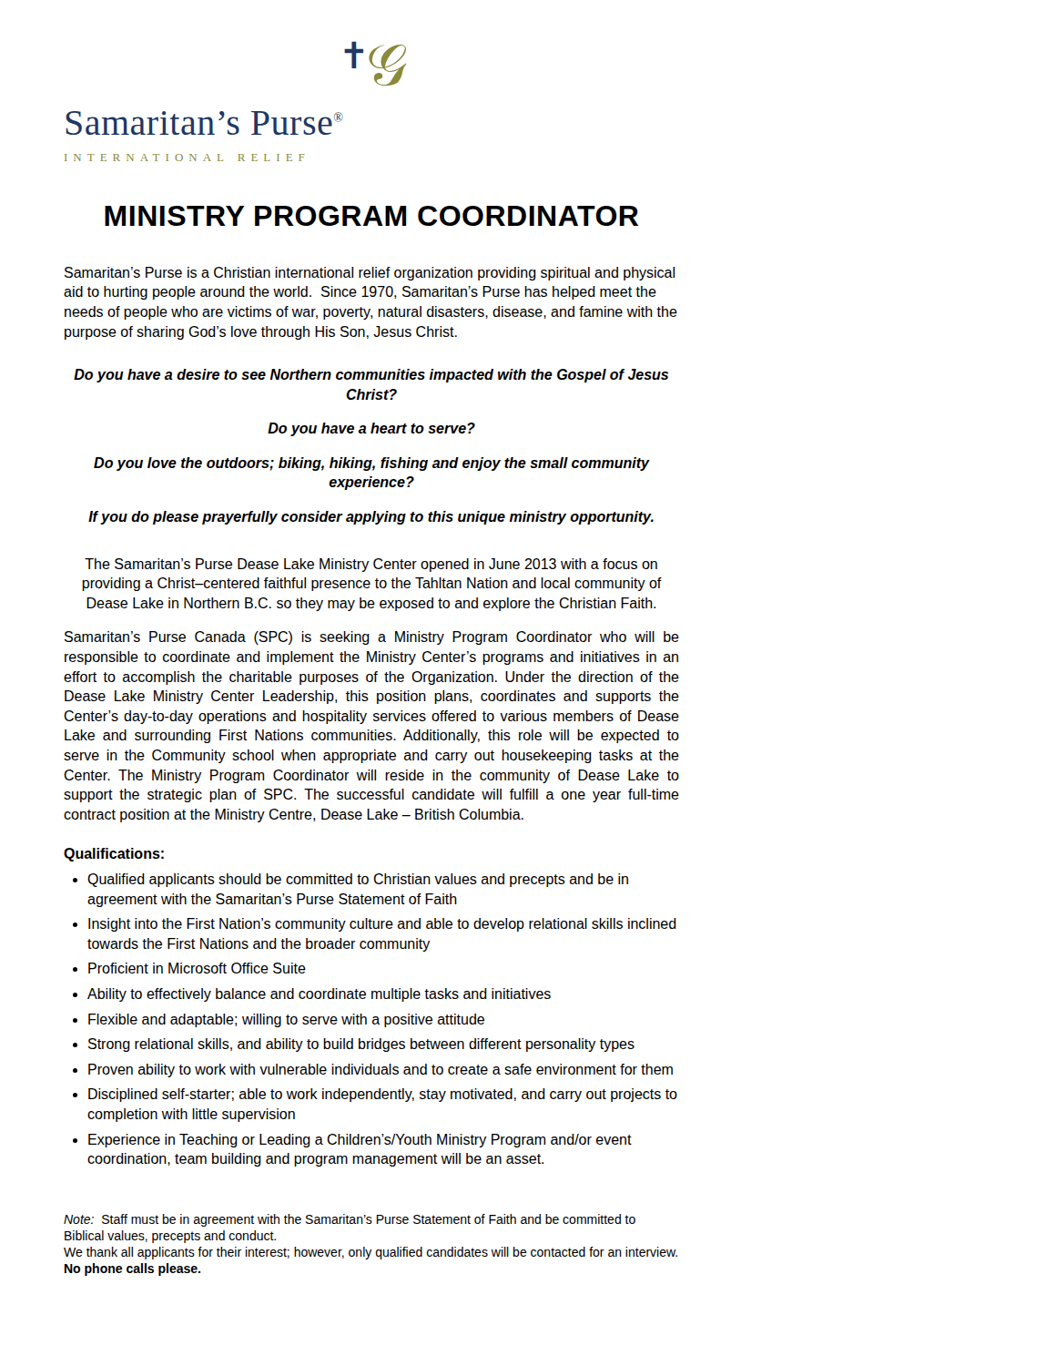✝𝒢
Samaritan’s Purse®
International Relief
MINISTRY PROGRAM COORDINATOR
Samaritan’s Purse is a Christian international relief organization providing spiritual and physical aid to hurting people around the world. Since 1970, Samaritan’s Purse has helped meet the needs of people who are victims of war, poverty, natural disasters, disease, and famine with the purpose of sharing God’s love through His Son, Jesus Christ.
Do you have a desire to see Northern communities impacted with the Gospel of Jesus Christ?
Do you have a heart to serve?
Do you love the outdoors; biking, hiking, fishing and enjoy the small community experience?
If you do please prayerfully consider applying to this unique ministry opportunity.
The Samaritan’s Purse Dease Lake Ministry Center opened in June 2013 with a focus on providing a Christ–centered faithful presence to the Tahltan Nation and local community of Dease Lake in Northern B.C. so they may be exposed to and explore the Christian Faith.
Samaritan’s Purse Canada (SPC) is seeking a Ministry Program Coordinator who will be responsible to coordinate and implement the Ministry Center’s programs and initiatives in an effort to accomplish the charitable purposes of the Organization. Under the direction of the Dease Lake Ministry Center Leadership, this position plans, coordinates and supports the Center’s day-to-day operations and hospitality services offered to various members of Dease Lake and surrounding First Nations communities. Additionally, this role will be expected to serve in the Community school when appropriate and carry out housekeeping tasks at the Center. The Ministry Program Coordinator will reside in the community of Dease Lake to support the strategic plan of SPC. The successful candidate will fulfill a one year full-time contract position at the Ministry Centre, Dease Lake – British Columbia.
Qualifications:
Qualified applicants should be committed to Christian values and precepts and be in agreement with the Samaritan’s Purse Statement of Faith
Insight into the First Nation’s community culture and able to develop relational skills inclined towards the First Nations and the broader community
Proficient in Microsoft Office Suite
Ability to effectively balance and coordinate multiple tasks and initiatives
Flexible and adaptable; willing to serve with a positive attitude
Strong relational skills, and ability to build bridges between different personality types
Proven ability to work with vulnerable individuals and to create a safe environment for them
Disciplined self-starter; able to work independently, stay motivated, and carry out projects to completion with little supervision
Experience in Teaching or Leading a Children’s/Youth Ministry Program and/or event coordination, team building and program management will be an asset.
Note: Staff must be in agreement with the Samaritan’s Purse Statement of Faith and be committed to Biblical values, precepts and conduct.
We thank all applicants for their interest; however, only qualified candidates will be contacted for an interview.
No phone calls please.